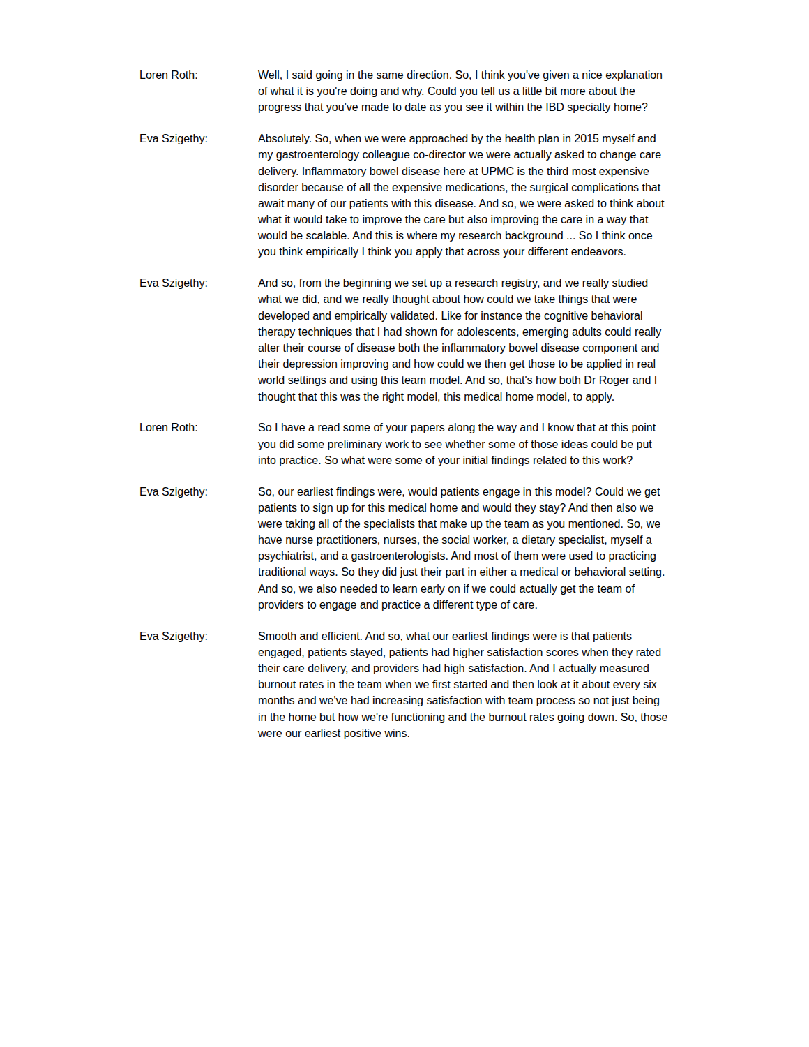Loren Roth:
Well, I said going in the same direction. So, I think you've given a nice explanation of what it is you're doing and why. Could you tell us a little bit more about the progress that you've made to date as you see it within the IBD specialty home?
Eva Szigethy:
Absolutely. So, when we were approached by the health plan in 2015 myself and my gastroenterology colleague co-director we were actually asked to change care delivery. Inflammatory bowel disease here at UPMC is the third most expensive disorder because of all the expensive medications, the surgical complications that await many of our patients with this disease. And so, we were asked to think about what it would take to improve the care but also improving the care in a way that would be scalable. And this is where my research background ... So I think once you think empirically I think you apply that across your different endeavors.
Eva Szigethy:
And so, from the beginning we set up a research registry, and we really studied what we did, and we really thought about how could we take things that were developed and empirically validated. Like for instance the cognitive behavioral therapy techniques that I had shown for adolescents, emerging adults could really alter their course of disease both the inflammatory bowel disease component and their depression improving and how could we then get those to be applied in real world settings and using this team model. And so, that's how both Dr Roger and I thought that this was the right model, this medical home model, to apply.
Loren Roth:
So I have a read some of your papers along the way and I know that at this point you did some preliminary work to see whether some of those ideas could be put into practice. So what were some of your initial findings related to this work?
Eva Szigethy:
So, our earliest findings were, would patients engage in this model? Could we get patients to sign up for this medical home and would they stay? And then also we were taking all of the specialists that make up the team as you mentioned. So, we have nurse practitioners, nurses, the social worker, a dietary specialist, myself a psychiatrist, and a gastroenterologists. And most of them were used to practicing traditional ways. So they did just their part in either a medical or behavioral setting. And so, we also needed to learn early on if we could actually get the team of providers to engage and practice a different type of care.
Eva Szigethy:
Smooth and efficient. And so, what our earliest findings were is that patients engaged, patients stayed, patients had higher satisfaction scores when they rated their care delivery, and providers had high satisfaction. And I actually measured burnout rates in the team when we first started and then look at it about every six months and we've had increasing satisfaction with team process so not just being in the home but how we're functioning and the burnout rates going down. So, those were our earliest positive wins.